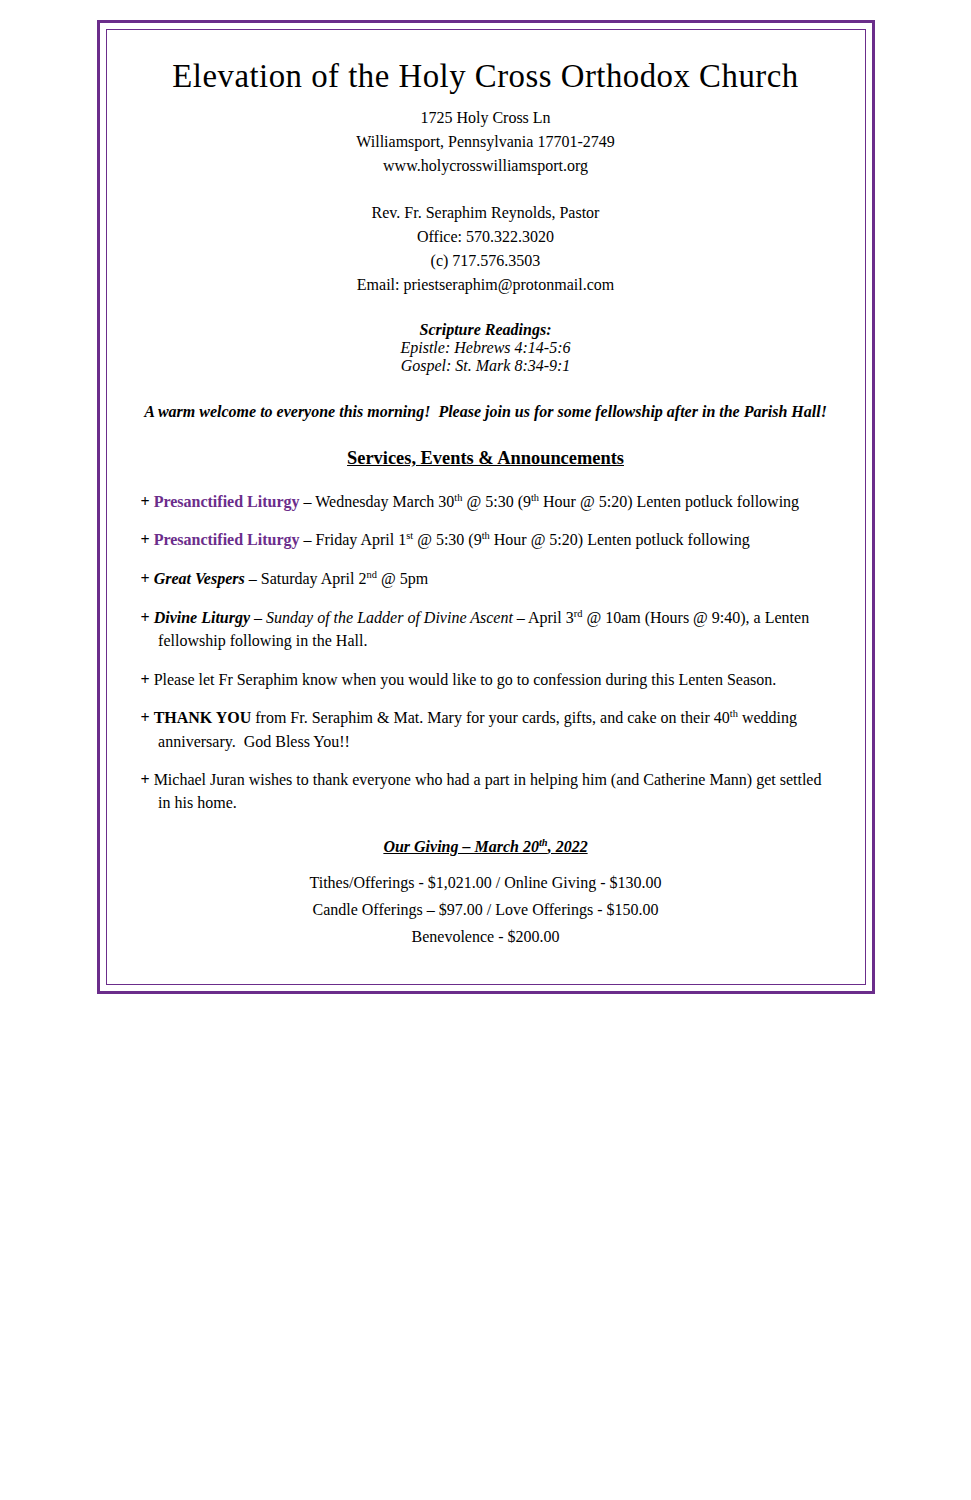Elevation of the Holy Cross Orthodox Church
1725 Holy Cross Ln
Williamsport, Pennsylvania 17701-2749
www.holycrosswilliamsport.org
Rev. Fr. Seraphim Reynolds, Pastor
Office: 570.322.3020
(c) 717.576.3503
Email: priestseraphim@protonmail.com
Scripture Readings:
Epistle: Hebrews 4:14-5:6
Gospel: St. Mark 8:34-9:1
A warm welcome to everyone this morning! Please join us for some fellowship after in the Parish Hall!
Services, Events & Announcements
+ Presanctified Liturgy – Wednesday March 30th @ 5:30 (9th Hour @ 5:20) Lenten potluck following
+ Presanctified Liturgy – Friday April 1st @ 5:30 (9th Hour @ 5:20) Lenten potluck following
+ Great Vespers – Saturday April 2nd @ 5pm
+ Divine Liturgy – Sunday of the Ladder of Divine Ascent – April 3rd @ 10am (Hours @ 9:40), a Lenten fellowship following in the Hall.
+ Please let Fr Seraphim know when you would like to go to confession during this Lenten Season.
+ THANK YOU from Fr. Seraphim & Mat. Mary for your cards, gifts, and cake on their 40th wedding anniversary. God Bless You!!
+ Michael Juran wishes to thank everyone who had a part in helping him (and Catherine Mann) get settled in his home.
Our Giving – March 20th, 2022
Tithes/Offerings - $1,021.00 / Online Giving - $130.00
Candle Offerings – $97.00 / Love Offerings - $150.00
Benevolence - $200.00